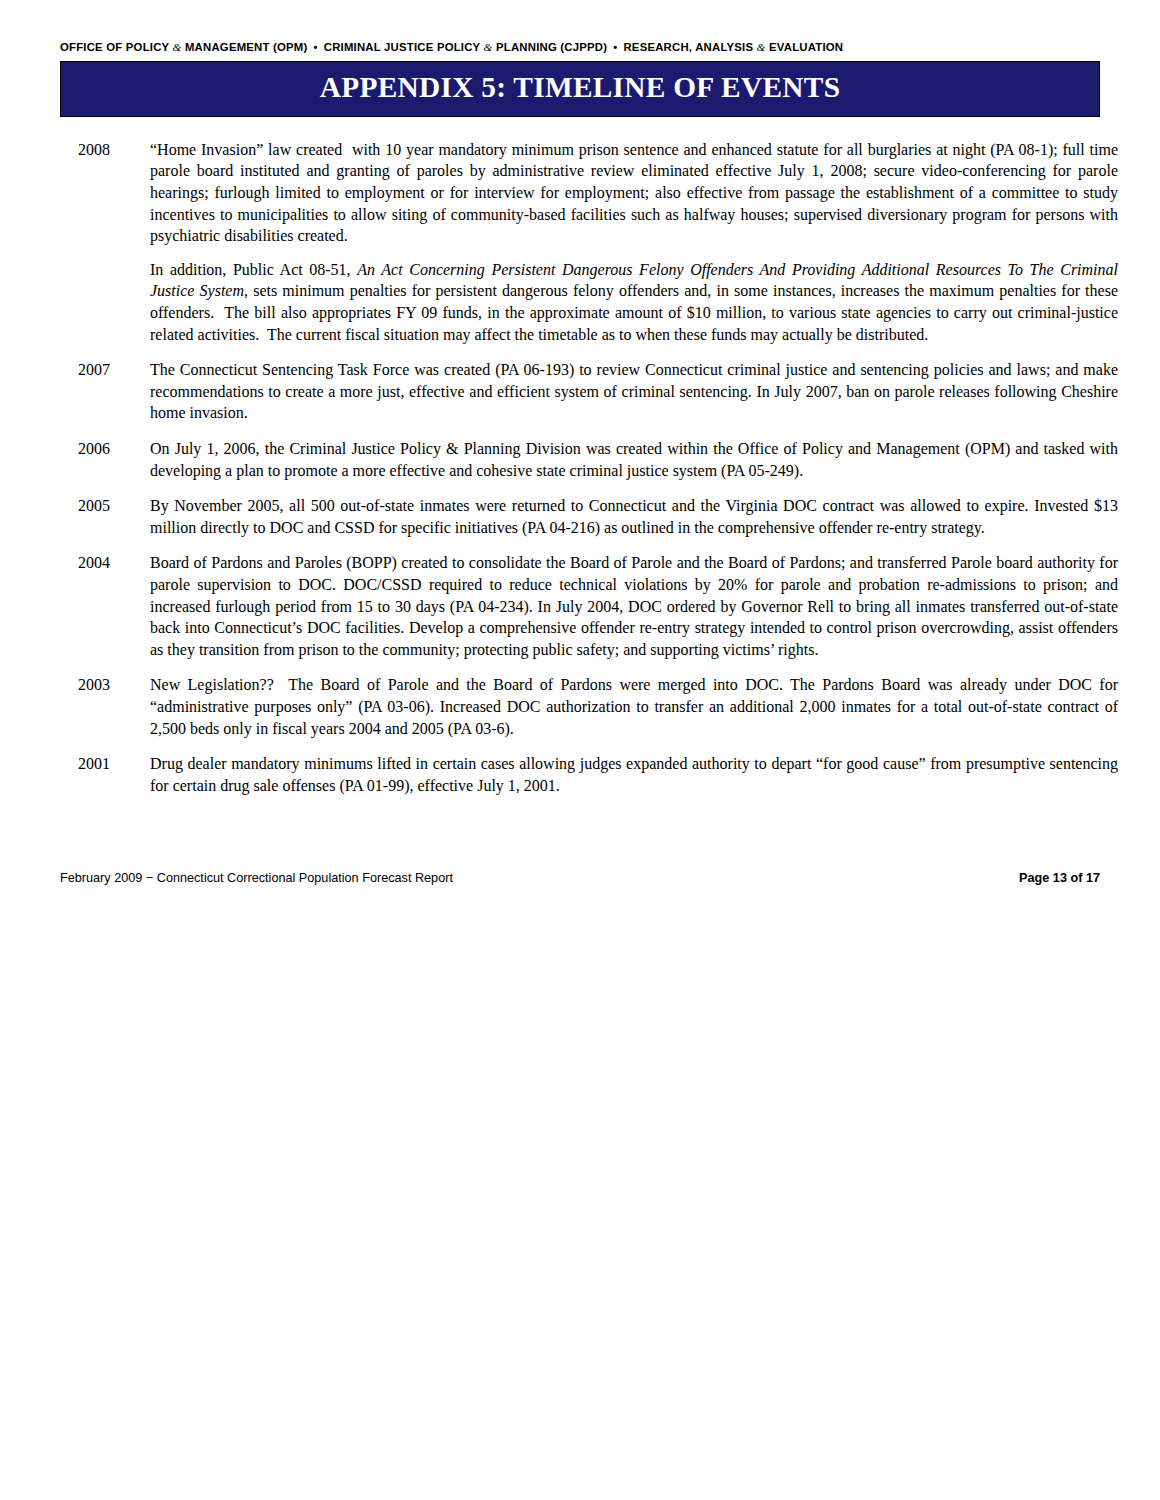OFFICE OF POLICY & MANAGEMENT (OPM)•CRIMINAL JUSTICE POLICY & PLANNING (CJPPD)•RESEARCH, ANALYSIS & EVALUATION
APPENDIX 5: TIMELINE OF EVENTS
| 2008 | “Home Invasion” law created with 10 year mandatory minimum prison sentence and enhanced statute for all burglaries at night (PA 08-1); full time parole board instituted and granting of paroles by administrative review eliminated effective July 1, 2008; secure video-conferencing for parole hearings; furlough limited to employment or for interview for employment; also effective from passage the establishment of a committee to study incentives to municipalities to allow siting of community-based facilities such as halfway houses; supervised diversionary program for persons with psychiatric disabilities created. In addition, Public Act 08-51, An Act Concerning Persistent Dangerous Felony Offenders And Providing Additional Resources To The Criminal Justice System , sets minimum penalties for persistent dangerous felony offenders and, in some instances, increases the maximum penalties for these offenders. The bill also appropriates FY 09 funds, in the approximate amount of $10 million, to various state agencies to carry out criminal-justice related activities. The current fiscal situation may affect the timetable as to when these funds may actually be distributed. |
| 2007 | The Connecticut Sentencing Task Force was created (PA 06-193) to review Connecticut criminal justice and sentencing policies and laws; and make recommendations to create a more just, effective and efficient system of criminal sentencing. In July 2007, ban on parole releases following Cheshire home invasion. |
| 2006 | On July 1, 2006, the Criminal Justice Policy & Planning Division was created within the Office of Policy and Management (OPM) and tasked with developing a plan to promote a more effective and cohesive state criminal justice system (PA 05-249). |
| 2005 | By November 2005, all 500 out-of-state inmates were returned to Connecticut and the Virginia DOC contract was allowed to expire. Invested $13 million directly to DOC and CSSD for specific initiatives (PA 04-216) as outlined in the comprehensive offender re-entry strategy. |
| 2004 | Board of Pardons and Paroles (BOPP) created to consolidate the Board of Parole and the Board of Pardons; and transferred Parole board authority for parole supervision to DOC. DOC/CSSD required to reduce technical violations by 20% for parole and probation re-admissions to prison; and increased furlough period from 15 to 30 days (PA 04-234). In July 2004, DOC ordered by Governor Rell to bring all inmates transferred out-of-state back into Connecticut’s DOC facilities. Develop a comprehensive offender re-entry strategy intended to control prison overcrowding, assist offenders as they transition from prison to the community; protecting public safety; and supporting victims’ rights. |
| 2003 | New Legislation?? The Board of Parole and the Board of Pardons were merged into DOC. The Pardons Board was already under DOC for “administrative purposes only” (PA 03-06). Increased DOC authorization to transfer an additional 2,000 inmates for a total out-of-state contract of 2,500 beds only in fiscal years 2004 and 2005 (PA 03-6). |
| 2001 | Drug dealer mandatory minimums lifted in certain cases allowing judges expanded authority to depart “for good cause” from presumptive sentencing for certain drug sale offenses (PA 01-99), effective July 1, 2001. |
February 2009 − Connecticut Correctional Population Forecast Report
Page 13 of 17